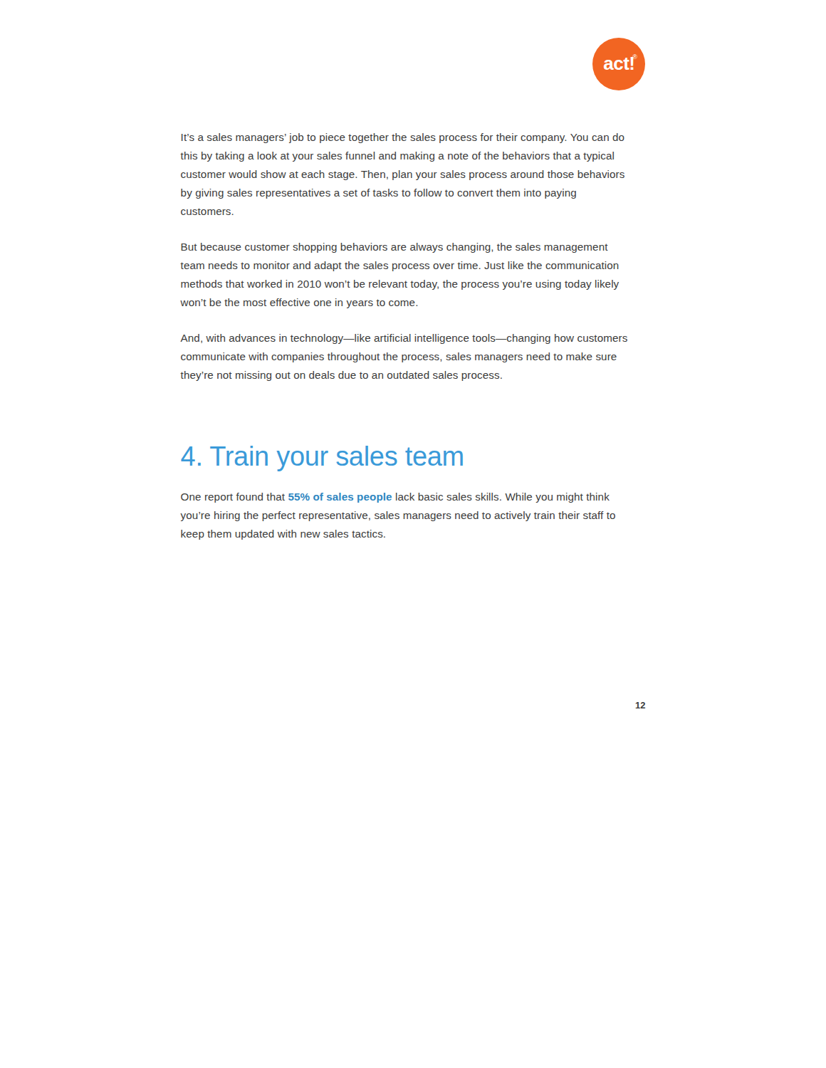act!®
It’s a sales managers’ job to piece together the sales process for their company. You can do this by taking a look at your sales funnel and making a note of the behaviors that a typical customer would show at each stage. Then, plan your sales process around those behaviors by giving sales representatives a set of tasks to follow to convert them into paying customers.
But because customer shopping behaviors are always changing, the sales management team needs to monitor and adapt the sales process over time. Just like the communication methods that worked in 2010 won’t be relevant today, the process you’re using today likely won’t be the most effective one in years to come.
And, with advances in technology—like artificial intelligence tools—changing how customers communicate with companies throughout the process, sales managers need to make sure they’re not missing out on deals due to an outdated sales process.
4. Train your sales team
One report found that 55% of sales people lack basic sales skills. While you might think you’re hiring the perfect representative, sales managers need to actively train their staff to keep them updated with new sales tactics.
12